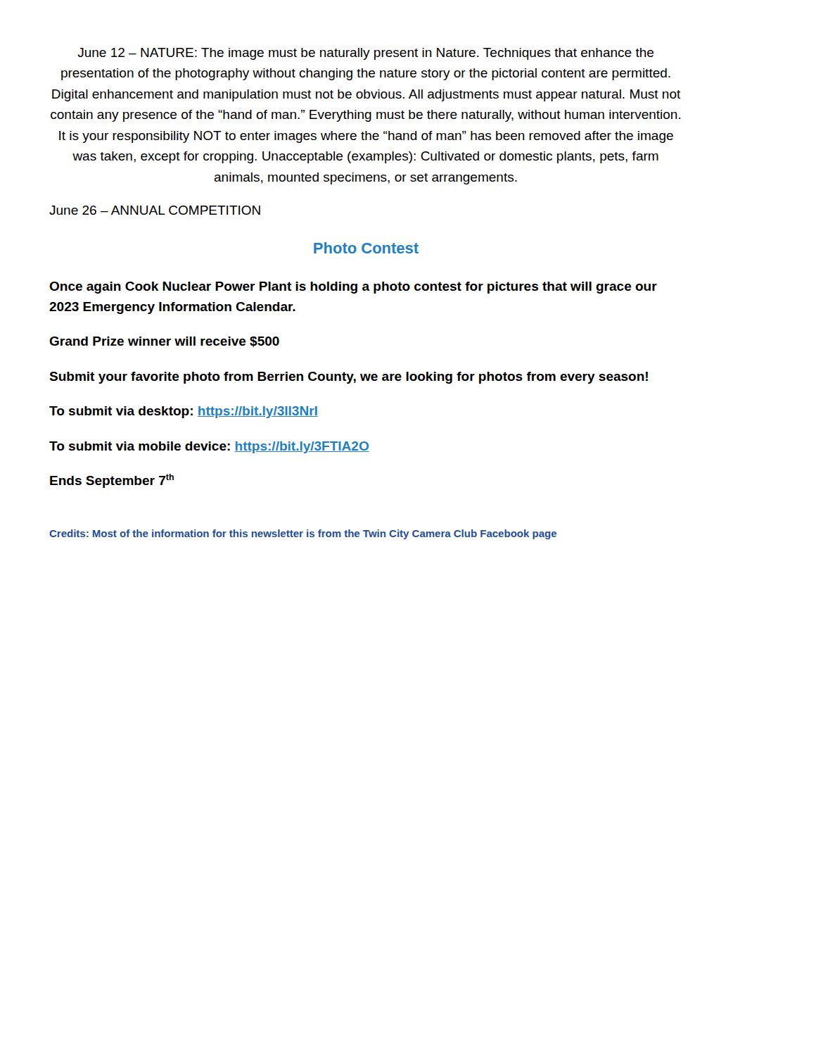June 12 – NATURE: The image must be naturally present in Nature. Techniques that enhance the presentation of the photography without changing the nature story or the pictorial content are permitted. Digital enhancement and manipulation must not be obvious. All adjustments must appear natural. Must not contain any presence of the “hand of man.” Everything must be there naturally, without human intervention. It is your responsibility NOT to enter images where the “hand of man” has been removed after the image was taken, except for cropping. Unacceptable (examples): Cultivated or domestic plants, pets, farm animals, mounted specimens, or set arrangements.
June 26 – ANNUAL COMPETITION
Photo Contest
Once again Cook Nuclear Power Plant is holding a photo contest for pictures that will grace our 2023 Emergency Information Calendar.
Grand Prize winner will receive $500
Submit your favorite photo from Berrien County, we are looking for photos from every season!
To submit via desktop: https://bit.ly/3ll3NrI
To submit via mobile device: https://bit.ly/3FTlA2O
Ends September 7th
Credits: Most of the information for this newsletter is from the Twin City Camera Club Facebook page